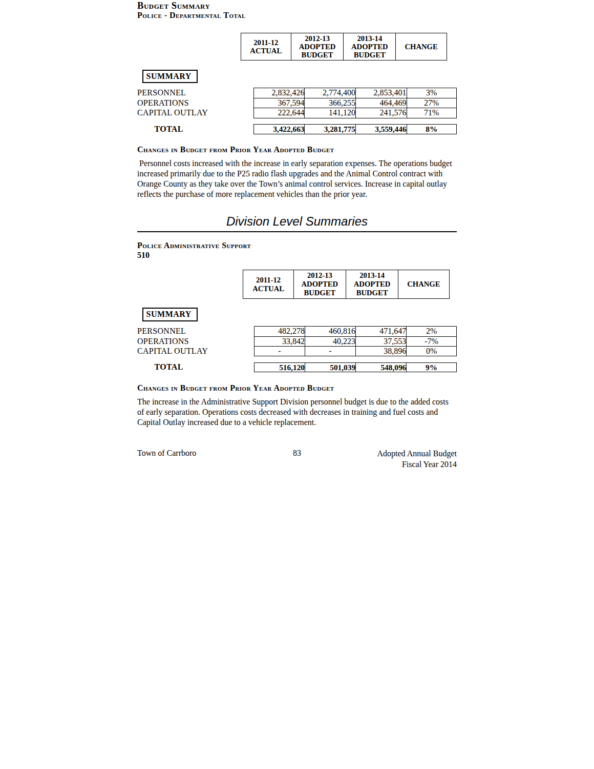Budget Summary
Police - Departmental Total
| 2011-12 ACTUAL | 2012-13 ADOPTED BUDGET | 2013-14 ADOPTED BUDGET | CHANGE |
| --- | --- | --- | --- |
SUMMARY
| PERSONNEL | 2,832,426 | 2,774,400 | 2,853,401 | 3% |
| OPERATIONS | 367,594 | 366,255 | 464,469 | 27% |
| CAPITAL OUTLAY | 222,644 | 141,120 | 241,576 | 71% |
| TOTAL | 3,422,663 | 3,281,775 | 3,559,446 | 8% |
Changes in Budget from Prior Year Adopted Budget
Personnel costs increased with the increase in early separation expenses. The operations budget increased primarily due to the P25 radio flash upgrades and the Animal Control contract with Orange County as they take over the Town’s animal control services. Increase in capital outlay reflects the purchase of more replacement vehicles than the prior year.
Division Level Summaries
Police Administrative Support
510
| 2011-12 ACTUAL | 2012-13 ADOPTED BUDGET | 2013-14 ADOPTED BUDGET | CHANGE |
| --- | --- | --- | --- |
SUMMARY
| PERSONNEL | 482,278 | 460,816 | 471,647 | 2% |
| OPERATIONS | 33,842 | 40,223 | 37,553 | -7% |
| CAPITAL OUTLAY | - | - | 38,896 | 0% |
| TOTAL | 516,120 | 501,039 | 548,096 | 9% |
Changes in Budget from Prior Year Adopted Budget
The increase in the Administrative Support Division personnel budget is due to the added costs of early separation. Operations costs decreased with decreases in training and fuel costs and Capital Outlay increased due to a vehicle replacement.
Town of Carrboro 83 Adopted Annual Budget
Fiscal Year 2014